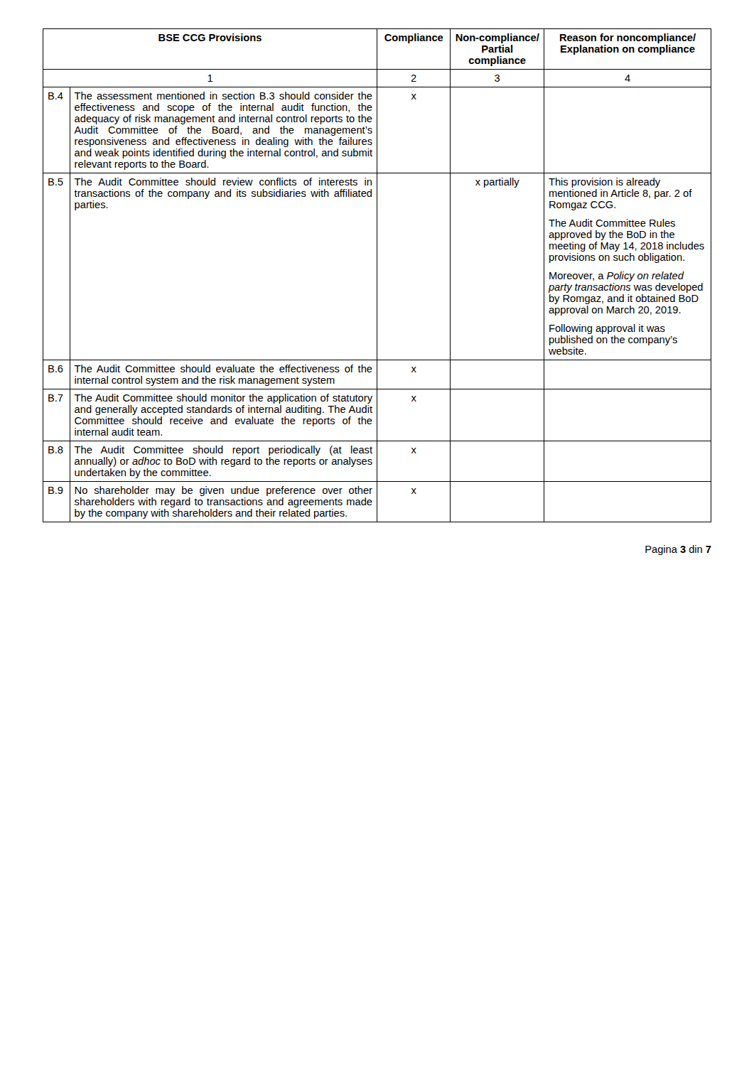| BSE CCG Provisions | Compliance | Non-compliance/ Partial compliance | Reason for noncompliance/ Explanation on compliance |
| --- | --- | --- | --- |
| 1 | 2 | 3 | 4 |
| B.4 | The assessment mentioned in section B.3 should consider the effectiveness and scope of the internal audit function, the adequacy of risk management and internal control reports to the Audit Committee of the Board, and the management’s responsiveness and effectiveness in dealing with the failures and weak points identified during the internal control, and submit relevant reports to the Board. | x | | |
| B.5 | The Audit Committee should review conflicts of interests in transactions of the company and its subsidiaries with affiliated parties. | | x partially | This provision is already mentioned in Article 8, par. 2 of Romgaz CCG. The Audit Committee Rules approved by the BoD in the meeting of May 14, 2018 includes provisions on such obligation. Moreover, a Policy on related party transactions was developed by Romgaz, and it obtained BoD approval on March 20, 2019. Following approval it was published on the company’s website. |
| B.6 | The Audit Committee should evaluate the effectiveness of the internal control system and the risk management system | x | | |
| B.7 | The Audit Committee should monitor the application of statutory and generally accepted standards of internal auditing. The Audit Committee should receive and evaluate the reports of the internal audit team. | x | | |
| B.8 | The Audit Committee should report periodically (at least annually) or adhoc to BoD with regard to the reports or analyses undertaken by the committee. | x | | |
| B.9 | No shareholder may be given undue preference over other shareholders with regard to transactions and agreements made by the company with shareholders and their related parties. | x | | |
Pagina 3 din 7